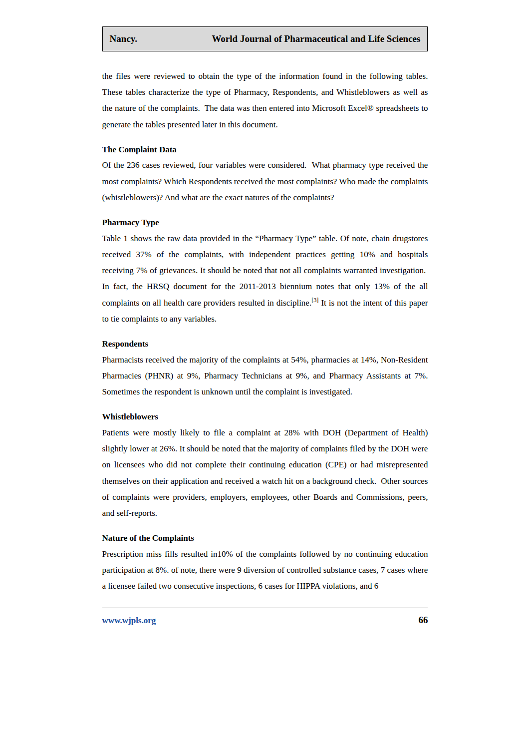Nancy.
World Journal of Pharmaceutical and Life Sciences
the files were reviewed to obtain the type of the information found in the following tables. These tables characterize the type of Pharmacy, Respondents, and Whistleblowers as well as the nature of the complaints. The data was then entered into Microsoft Excel® spreadsheets to generate the tables presented later in this document.
The Complaint Data
Of the 236 cases reviewed, four variables were considered. What pharmacy type received the most complaints? Which Respondents received the most complaints? Who made the complaints (whistleblowers)? And what are the exact natures of the complaints?
Pharmacy Type
Table 1 shows the raw data provided in the “Pharmacy Type” table. Of note, chain drugstores received 37% of the complaints, with independent practices getting 10% and hospitals receiving 7% of grievances. It should be noted that not all complaints warranted investigation. In fact, the HRSQ document for the 2011-2013 biennium notes that only 13% of the all complaints on all health care providers resulted in discipline.[3] It is not the intent of this paper to tie complaints to any variables.
Respondents
Pharmacists received the majority of the complaints at 54%, pharmacies at 14%, Non-Resident Pharmacies (PHNR) at 9%, Pharmacy Technicians at 9%, and Pharmacy Assistants at 7%. Sometimes the respondent is unknown until the complaint is investigated.
Whistleblowers
Patients were mostly likely to file a complaint at 28% with DOH (Department of Health) slightly lower at 26%. It should be noted that the majority of complaints filed by the DOH were on licensees who did not complete their continuing education (CPE) or had misrepresented themselves on their application and received a watch hit on a background check. Other sources of complaints were providers, employers, employees, other Boards and Commissions, peers, and self-reports.
Nature of the Complaints
Prescription miss fills resulted in10% of the complaints followed by no continuing education participation at 8%. of note, there were 9 diversion of controlled substance cases, 7 cases where a licensee failed two consecutive inspections, 6 cases for HIPPA violations, and 6
www.wjpls.org
66